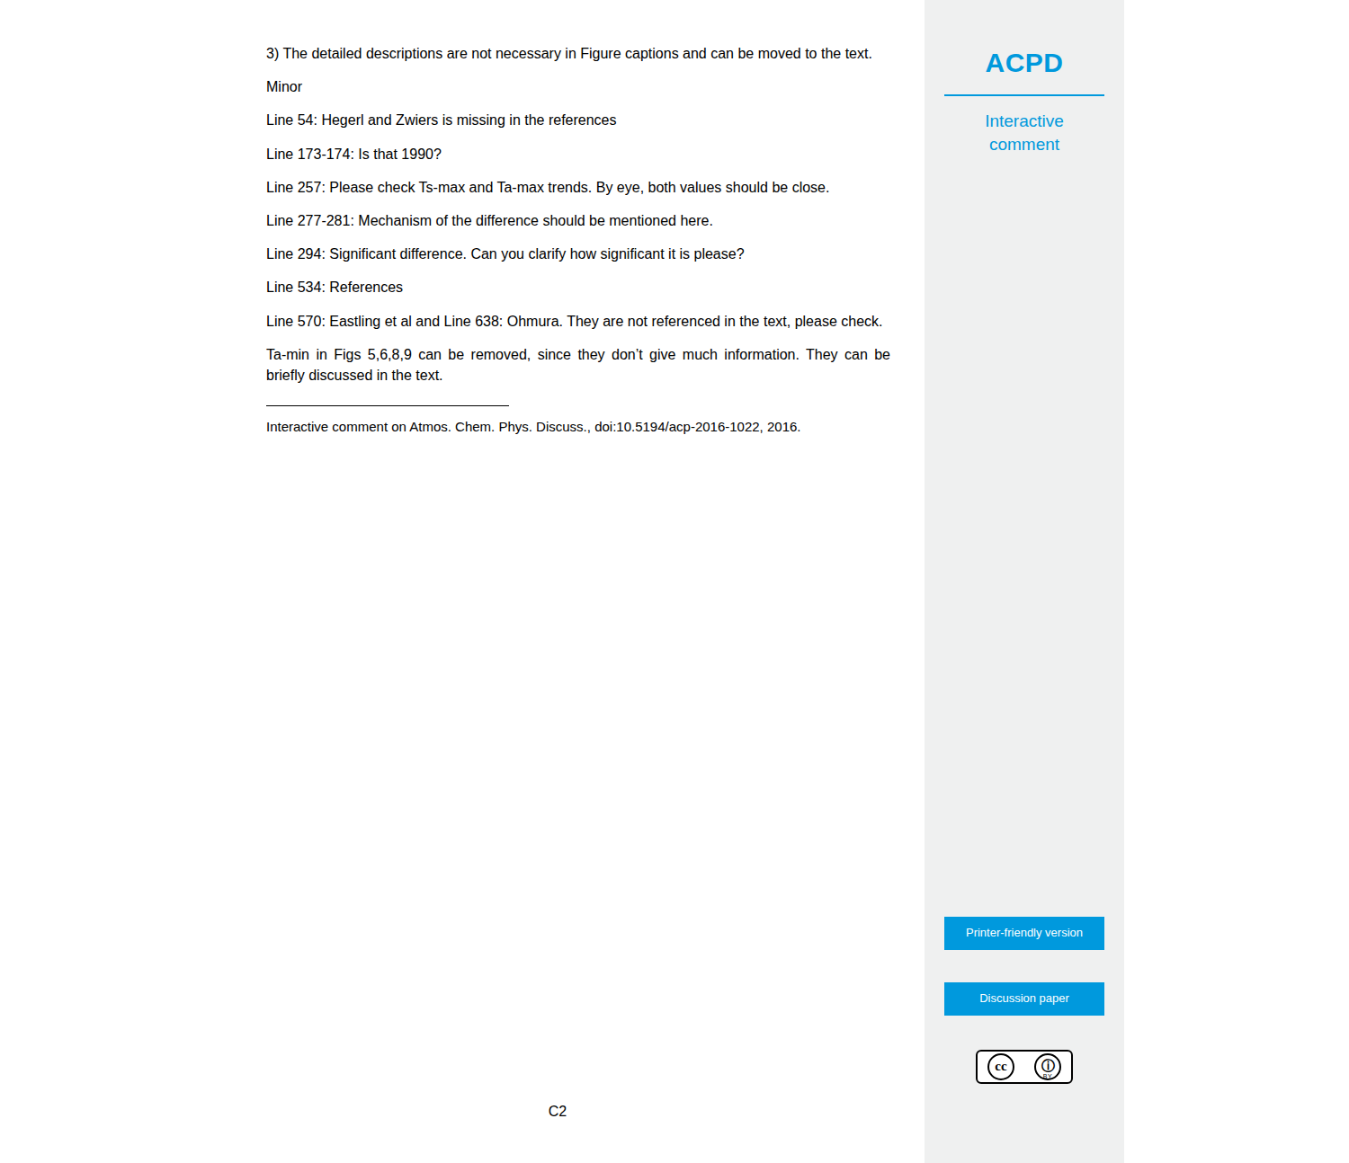3) The detailed descriptions are not necessary in Figure captions and can be moved to the text.
Minor
Line 54: Hegerl and Zwiers is missing in the references
Line 173-174: Is that 1990?
Line 257: Please check Ts-max and Ta-max trends. By eye, both values should be close.
Line 277-281: Mechanism of the difference should be mentioned here.
Line 294: Significant difference. Can you clarify how significant it is please?
Line 534: References
Line 570: Eastling et al and Line 638: Ohmura. They are not referenced in the text, please check.
Ta-min in Figs 5,6,8,9 can be removed, since they don’t give much information. They can be briefly discussed in the text.
Interactive comment on Atmos. Chem. Phys. Discuss., doi:10.5194/acp-2016-1022, 2016.
C2
ACPD
Interactive
comment
Printer-friendly version
Discussion paper
cc
ⓘ
BY